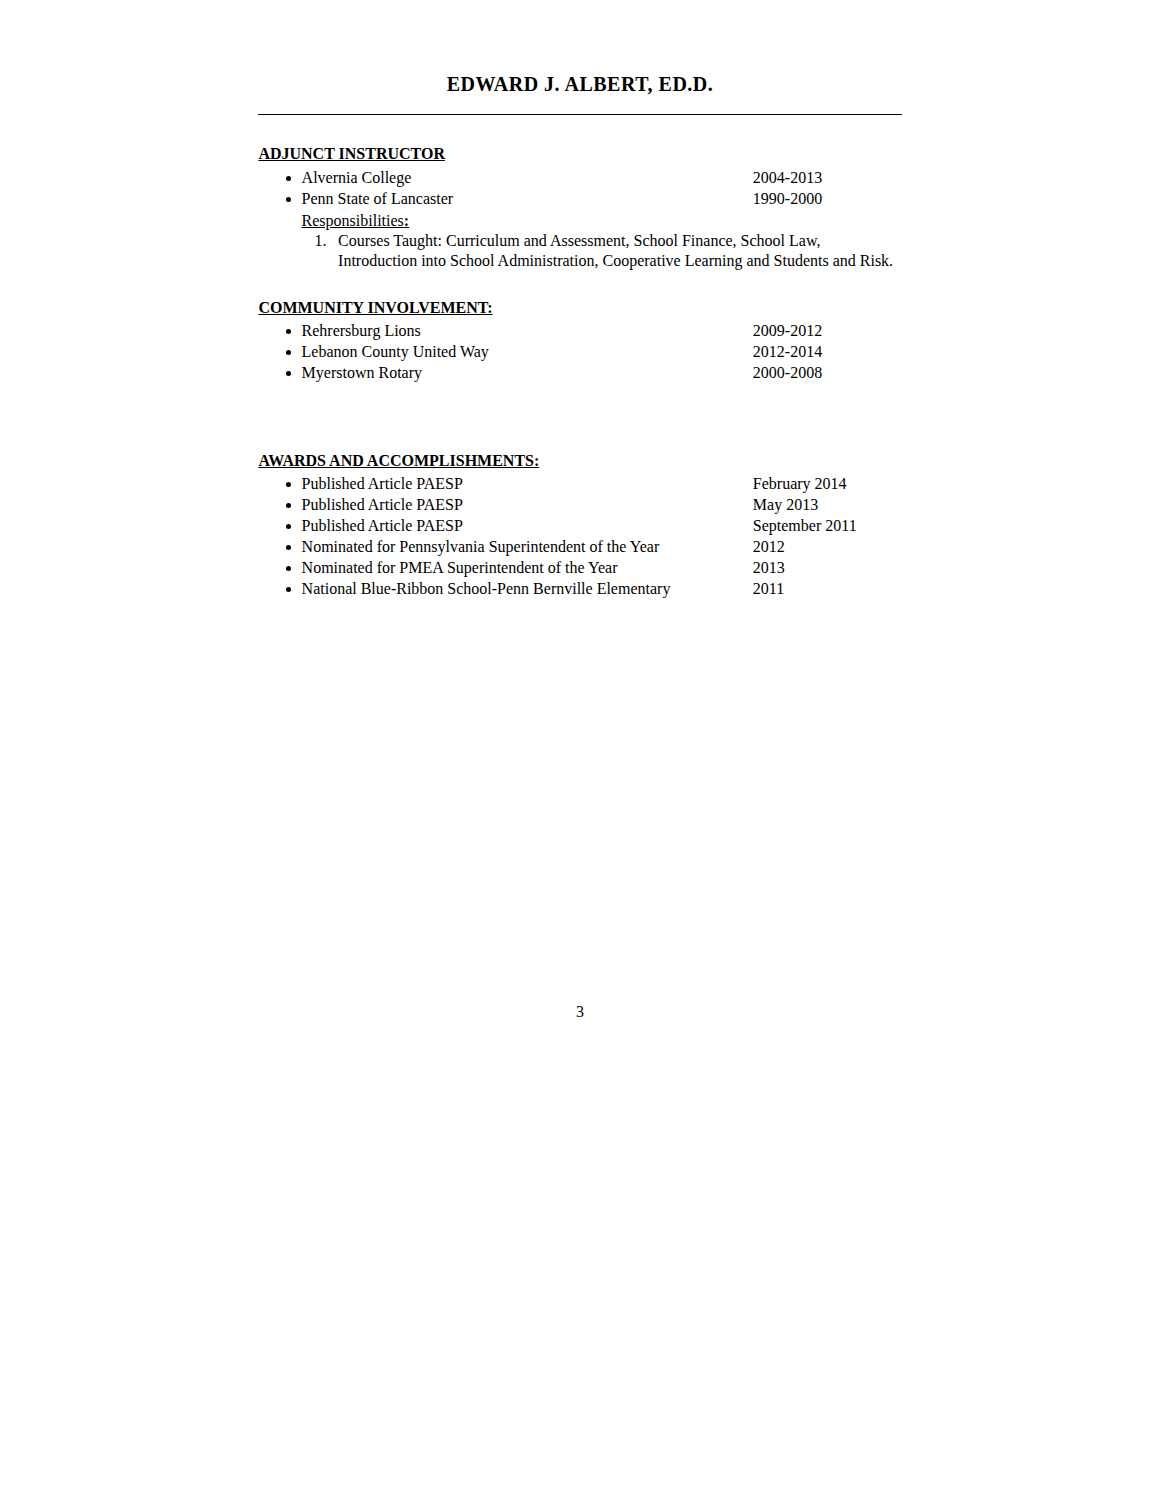EDWARD J. ALBERT, ED.D.
Adjunct Instructor
Alvernia College 2004-2013
Penn State of Lancaster 1990-2000
Responsibilities:
Courses Taught: Curriculum and Assessment, School Finance, School Law, Introduction into School Administration, Cooperative Learning and Students and Risk.
Community Involvement:
Rehrersburg Lions 2009-2012
Lebanon County United Way 2012-2014
Myerstown Rotary 2000-2008
Awards and Accomplishments:
Published Article PAESP February 2014
Published Article PAESP May 2013
Published Article PAESP September 2011
Nominated for Pennsylvania Superintendent of the Year 2012
Nominated for PMEA Superintendent of the Year 2013
National Blue-Ribbon School-Penn Bernville Elementary 2011
3